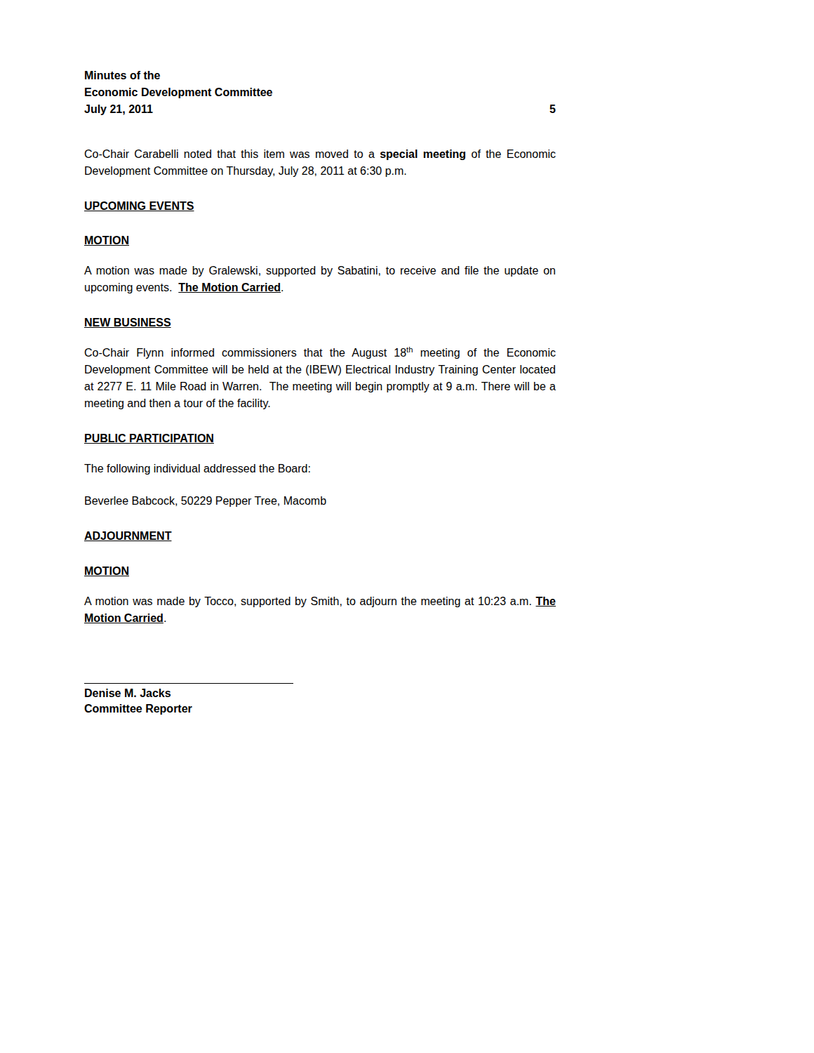Minutes of the Economic Development Committee July 21, 20115
Co-Chair Carabelli noted that this item was moved to a special meeting of the Economic Development Committee on Thursday, July 28, 2011 at 6:30 p.m.
UPCOMING EVENTS
MOTION
A motion was made by Gralewski, supported by Sabatini, to receive and file the update on upcoming events. The Motion Carried.
NEW BUSINESS
Co-Chair Flynn informed commissioners that the August 18th meeting of the Economic Development Committee will be held at the (IBEW) Electrical Industry Training Center located at 2277 E. 11 Mile Road in Warren. The meeting will begin promptly at 9 a.m. There will be a meeting and then a tour of the facility.
PUBLIC PARTICIPATION
The following individual addressed the Board:
Beverlee Babcock, 50229 Pepper Tree, Macomb
ADJOURNMENT
MOTION
A motion was made by Tocco, supported by Smith, to adjourn the meeting at 10:23 a.m. The Motion Carried.
Denise M. Jacks Committee Reporter